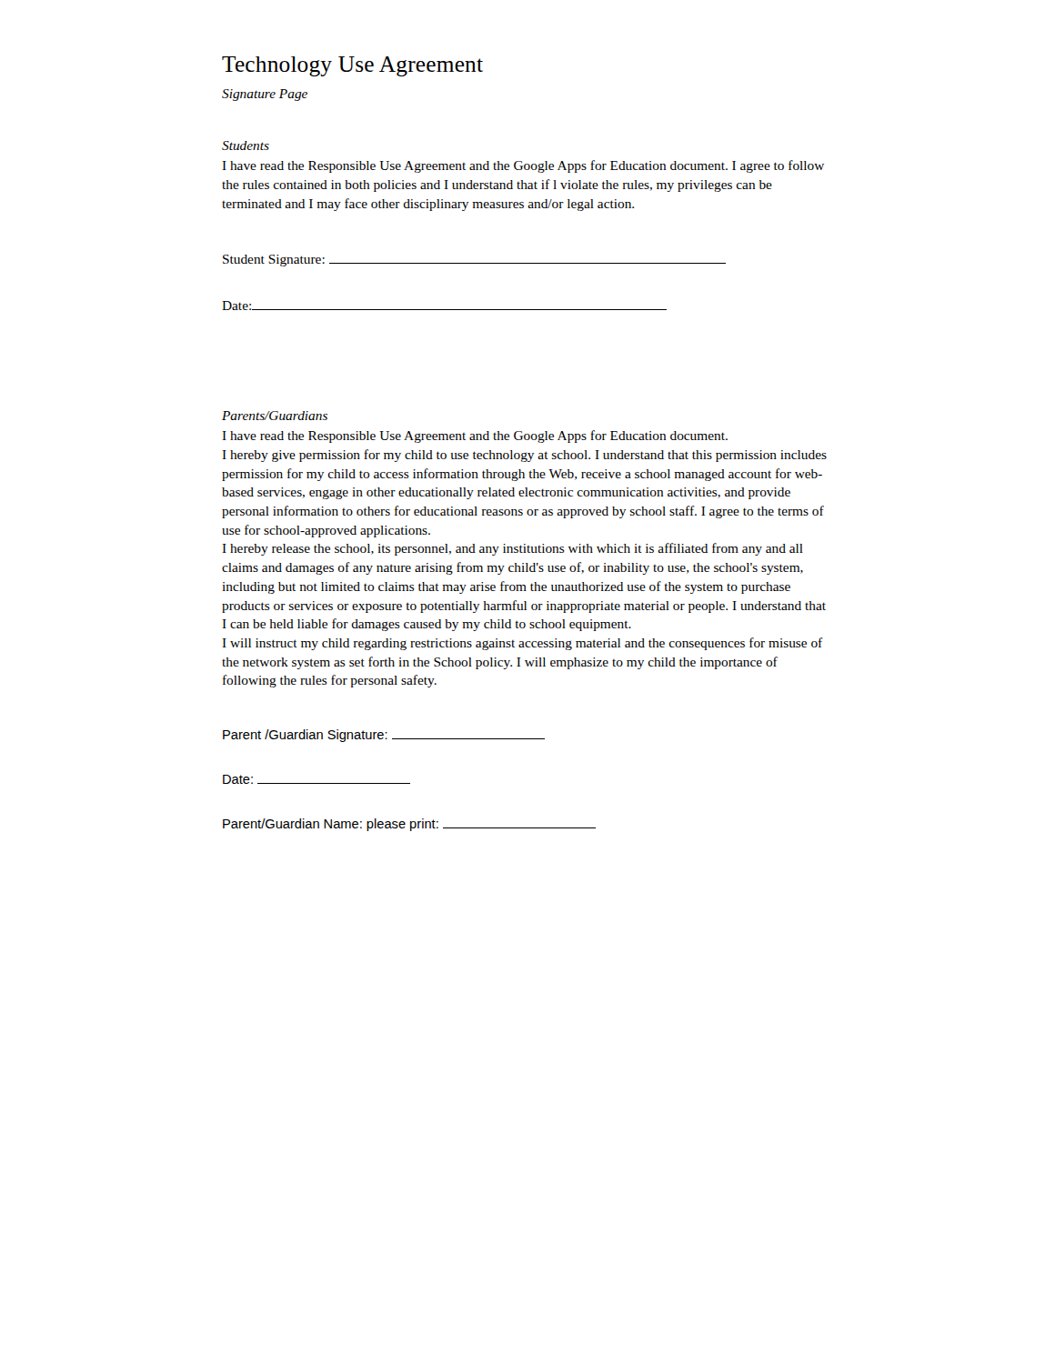Technology Use Agreement
Signature Page
Students
I have read the Responsible Use Agreement and the Google Apps for Education document. I agree to follow the rules contained in both policies and I understand that if l violate the rules, my privileges can be terminated and I may face other disciplinary measures and/or legal action.
Student Signature:
Date:
Parents/Guardians
I have read the Responsible Use Agreement and the Google Apps for Education document.
I hereby give permission for my child to use technology at school. I understand that this permission includes permission for my child to access information through the Web, receive a school managed account for web- based services, engage in other educationally related electronic communication activities, and provide personal information to others for educational reasons or as approved by school staff. I agree to the terms of use for school-approved applications.
I hereby release the school, its personnel, and any institutions with which it is affiliated from any and all claims and damages of any nature arising from my child's use of, or inability to use, the school's system, including but not limited to claims that may arise from the unauthorized use of the system to purchase products or services or exposure to potentially harmful or inappropriate material or people. I understand that I can be held liable for damages caused by my child to school equipment.
I will instruct my child regarding restrictions against accessing material and the consequences for misuse of the network system as set forth in the School policy. I will emphasize to my child the importance of following the rules for personal safety.
Parent /Guardian Signature:
Date:
Parent/Guardian Name: please print: